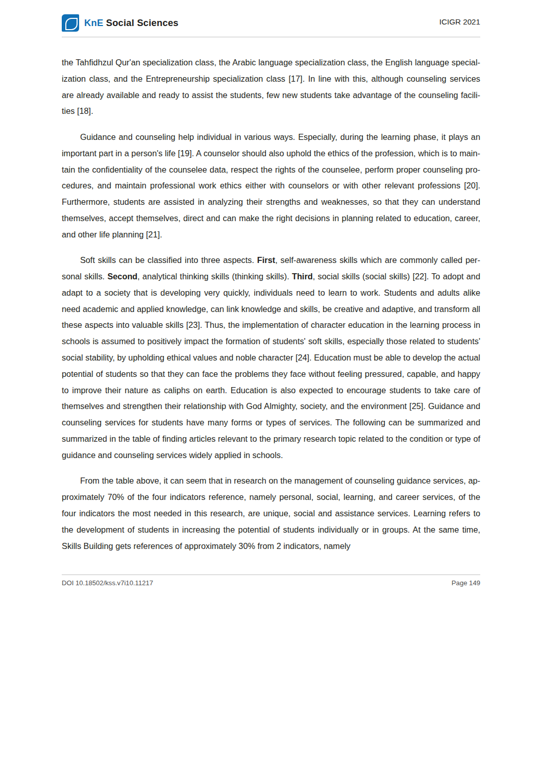KnE Social Sciences
ICIGR 2021
the Tahfidhzul Qur'an specialization class, the Arabic language specialization class, the English language specialization class, and the Entrepreneurship specialization class [17]. In line with this, although counseling services are already available and ready to assist the students, few new students take advantage of the counseling facilities [18].
Guidance and counseling help individual in various ways. Especially, during the learning phase, it plays an important part in a person's life [19]. A counselor should also uphold the ethics of the profession, which is to maintain the confidentiality of the counselee data, respect the rights of the counselee, perform proper counseling procedures, and maintain professional work ethics either with counselors or with other relevant professions [20]. Furthermore, students are assisted in analyzing their strengths and weaknesses, so that they can understand themselves, accept themselves, direct and can make the right decisions in planning related to education, career, and other life planning [21].
Soft skills can be classified into three aspects. First, self-awareness skills which are commonly called personal skills. Second, analytical thinking skills (thinking skills). Third, social skills (social skills) [22]. To adopt and adapt to a society that is developing very quickly, individuals need to learn to work. Students and adults alike need academic and applied knowledge, can link knowledge and skills, be creative and adaptive, and transform all these aspects into valuable skills [23]. Thus, the implementation of character education in the learning process in schools is assumed to positively impact the formation of students' soft skills, especially those related to students' social stability, by upholding ethical values and noble character [24]. Education must be able to develop the actual potential of students so that they can face the problems they face without feeling pressured, capable, and happy to improve their nature as caliphs on earth. Education is also expected to encourage students to take care of themselves and strengthen their relationship with God Almighty, society, and the environment [25]. Guidance and counseling services for students have many forms or types of services. The following can be summarized and summarized in the table of finding articles relevant to the primary research topic related to the condition or type of guidance and counseling services widely applied in schools.
From the table above, it can seem that in research on the management of counseling guidance services, approximately 70% of the four indicators reference, namely personal, social, learning, and career services, of the four indicators the most needed in this research, are unique, social and assistance services. Learning refers to the development of students in increasing the potential of students individually or in groups. At the same time, Skills Building gets references of approximately 30% from 2 indicators, namely
DOI 10.18502/kss.v7i10.11217
Page 149